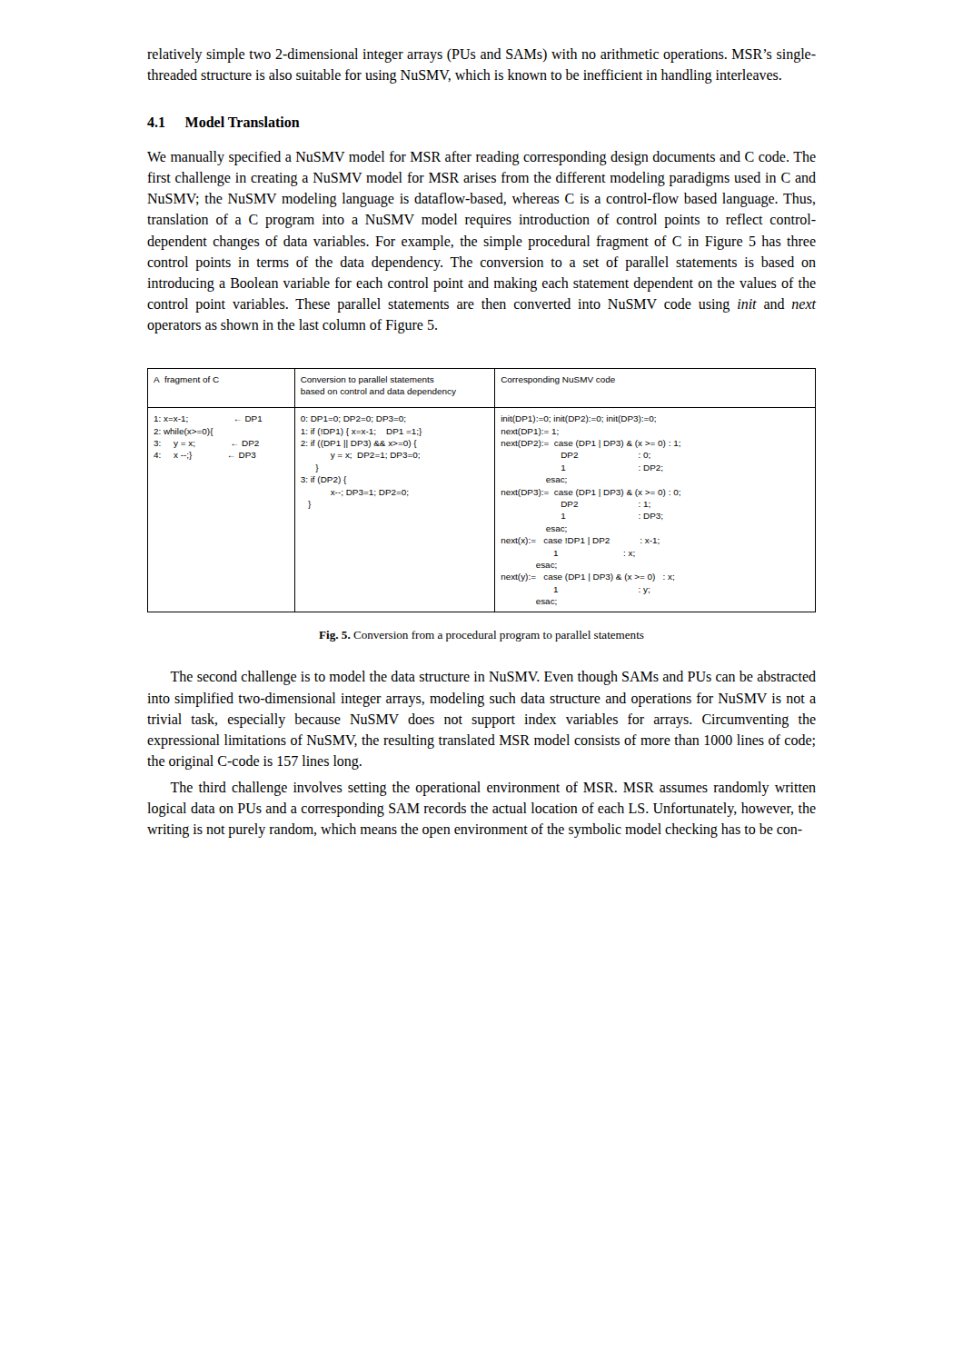relatively simple two 2-dimensional integer arrays (PUs and SAMs) with no arithmetic operations. MSR’s single-threaded structure is also suitable for using NuSMV, which is known to be inefficient in handling interleaves.
4.1 Model Translation
We manually specified a NuSMV model for MSR after reading corresponding design documents and C code. The first challenge in creating a NuSMV model for MSR arises from the different modeling paradigms used in C and NuSMV; the NuSMV modeling language is dataflow-based, whereas C is a control-flow based language. Thus, translation of a C program into a NuSMV model requires introduction of control points to reflect control-dependent changes of data variables. For example, the simple procedural fragment of C in Figure 5 has three control points in terms of the data dependency. The conversion to a set of parallel statements is based on introducing a Boolean variable for each control point and making each statement dependent on the values of the control point variables. These parallel statements are then converted into NuSMV code using init and next operators as shown in the last column of Figure 5.
| A fragment of C | Conversion to parallel statements based on control and data dependency | Corresponding NuSMV code |
| 1: x=x-1; ← DP1 2: while(x>=0){ 3: y = x; ← DP2 4: x --;} ← DP3 | 0: DP1=0; DP2=0; DP3=0; 1: if (!DP1) { x=x-1; DP1 =1;} 2: if ((DP1 // DP3) && x>=0) { y = x; DP2=1; DP3=0; } 3: if (DP2) { x--; DP3=1; DP2=0; } | init(DP1):=0; init(DP2):=0; init(DP3):=0; next(DP1):= 1; next(DP2):= case (DP1 / DP3) & (x >= 0) : 1; DP2 : 0; 1 : DP2; esac; next(DP3):= case (DP1 / DP3) & (x >= 0) : 0; DP2 : 1; 1 : DP3; esac; next(x):= case !DP1 / DP2 : x-1; 1 : x; esac; next(y):= case (DP1 / DP3) & (x >= 0) : x; 1 : y; esac; |
Fig. 5. Conversion from a procedural program to parallel statements
The second challenge is to model the data structure in NuSMV. Even though SAMs and PUs can be abstracted into simplified two-dimensional integer arrays, modeling such data structure and operations for NuSMV is not a trivial task, especially because NuSMV does not support index variables for arrays. Circumventing the expressional limitations of NuSMV, the resulting translated MSR model consists of more than 1000 lines of code; the original C-code is 157 lines long.
The third challenge involves setting the operational environment of MSR. MSR assumes randomly written logical data on PUs and a corresponding SAM records the actual location of each LS. Unfortunately, however, the writing is not purely random, which means the open environment of the symbolic model checking has to be con-